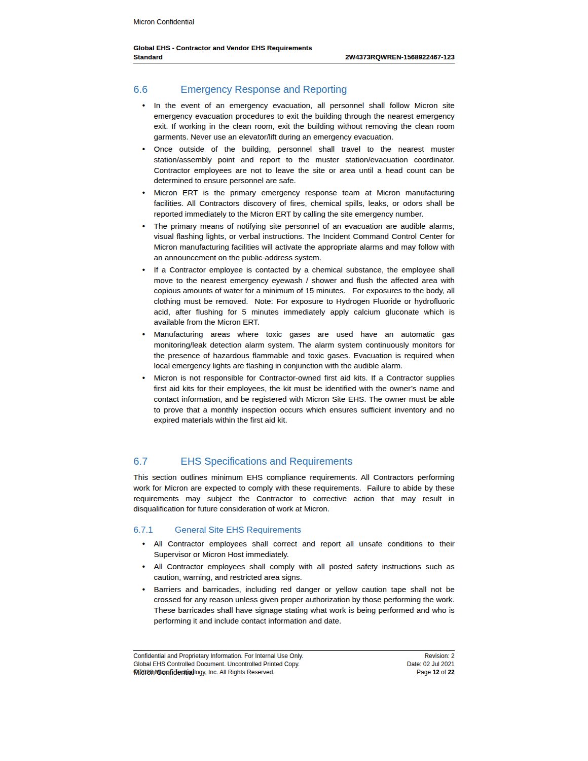Micron Confidential
Global EHS - Contractor and Vendor EHS Requirements Standard
2W4373RQWREN-1568922467-123
6.6 Emergency Response and Reporting
In the event of an emergency evacuation, all personnel shall follow Micron site emergency evacuation procedures to exit the building through the nearest emergency exit. If working in the clean room, exit the building without removing the clean room garments. Never use an elevator/lift during an emergency evacuation.
Once outside of the building, personnel shall travel to the nearest muster station/assembly point and report to the muster station/evacuation coordinator. Contractor employees are not to leave the site or area until a head count can be determined to ensure personnel are safe.
Micron ERT is the primary emergency response team at Micron manufacturing facilities. All Contractors discovery of fires, chemical spills, leaks, or odors shall be reported immediately to the Micron ERT by calling the site emergency number.
The primary means of notifying site personnel of an evacuation are audible alarms, visual flashing lights, or verbal instructions. The Incident Command Control Center for Micron manufacturing facilities will activate the appropriate alarms and may follow with an announcement on the public-address system.
If a Contractor employee is contacted by a chemical substance, the employee shall move to the nearest emergency eyewash / shower and flush the affected area with copious amounts of water for a minimum of 15 minutes. For exposures to the body, all clothing must be removed. Note: For exposure to Hydrogen Fluoride or hydrofluoric acid, after flushing for 5 minutes immediately apply calcium gluconate which is available from the Micron ERT.
Manufacturing areas where toxic gases are used have an automatic gas monitoring/leak detection alarm system. The alarm system continuously monitors for the presence of hazardous flammable and toxic gases. Evacuation is required when local emergency lights are flashing in conjunction with the audible alarm.
Micron is not responsible for Contractor-owned first aid kits. If a Contractor supplies first aid kits for their employees, the kit must be identified with the owner’s name and contact information, and be registered with Micron Site EHS. The owner must be able to prove that a monthly inspection occurs which ensures sufficient inventory and no expired materials within the first aid kit.
6.7 EHS Specifications and Requirements
This section outlines minimum EHS compliance requirements. All Contractors performing work for Micron are expected to comply with these requirements. Failure to abide by these requirements may subject the Contractor to corrective action that may result in disqualification for future consideration of work at Micron.
6.7.1 General Site EHS Requirements
All Contractor employees shall correct and report all unsafe conditions to their Supervisor or Micron Host immediately.
All Contractor employees shall comply with all posted safety instructions such as caution, warning, and restricted area signs.
Barriers and barricades, including red danger or yellow caution tape shall not be crossed for any reason unless given proper authorization by those performing the work. These barricades shall have signage stating what work is being performed and who is performing it and include contact information and date.
Confidential and Proprietary Information. For Internal Use Only.
Global EHS Controlled Document. Uncontrolled Printed Copy.
© 2020 Micron Technology, Inc. All Rights Reserved.
Revision: 2
Date: 02 Jul 2021
Page 12 of 22
Micron Confidential